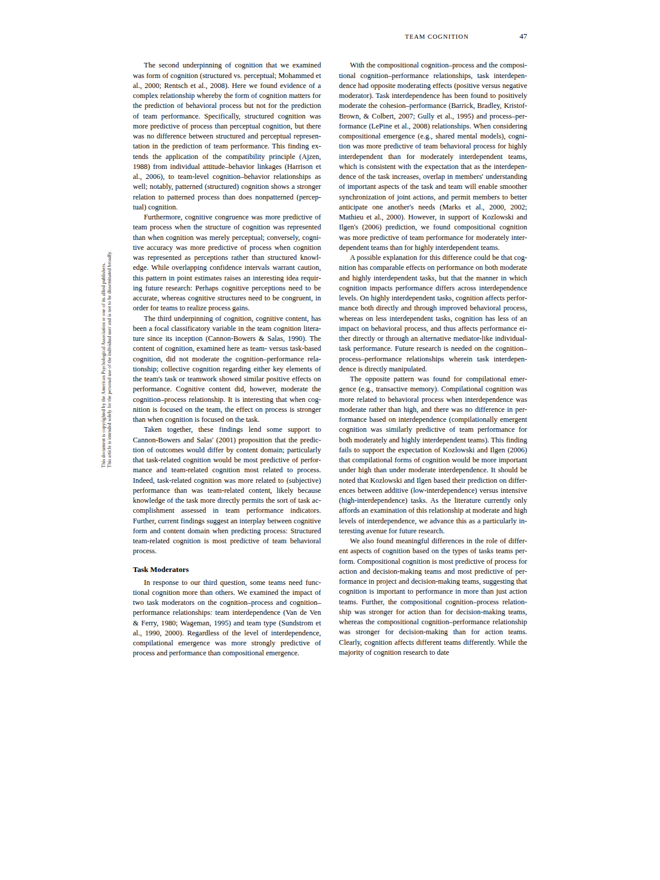This document is copyrighted by the American Psychological Association or one of its allied publishers.
This article is intended solely for the personal use of the individual user and is not to be disseminated broadly.
Team Cognition 47
The second underpinning of cognition that we examined was form of cognition (structured vs. perceptual; Mohammed et al., 2000; Rentsch et al., 2008). Here we found evidence of a complex relationship whereby the form of cognition matters for the prediction of behavioral process but not for the prediction of team performance. Specifically, structured cognition was more predictive of process than perceptual cognition, but there was no difference between structured and perceptual representation in the prediction of team performance. This finding extends the application of the compatibility principle (Ajzen, 1988) from individual attitude–behavior linkages (Harrison et al., 2006), to team-level cognition–behavior relationships as well; notably, patterned (structured) cognition shows a stronger relation to patterned process than does nonpatterned (perceptual) cognition.
Furthermore, cognitive congruence was more predictive of team process when the structure of cognition was represented than when cognition was merely perceptual; conversely, cognitive accuracy was more predictive of process when cognition was represented as perceptions rather than structured knowledge. While overlapping confidence intervals warrant caution, this pattern in point estimates raises an interesting idea requiring future research: Perhaps cognitive perceptions need to be accurate, whereas cognitive structures need to be congruent, in order for teams to realize process gains.
The third underpinning of cognition, cognitive content, has been a focal classificatory variable in the team cognition literature since its inception (Cannon-Bowers & Salas, 1990). The content of cognition, examined here as team- versus task-based cognition, did not moderate the cognition–performance relationship; collective cognition regarding either key elements of the team's task or teamwork showed similar positive effects on performance. Cognitive content did, however, moderate the cognition–process relationship. It is interesting that when cognition is focused on the team, the effect on process is stronger than when cognition is focused on the task.
Taken together, these findings lend some support to Cannon-Bowers and Salas' (2001) proposition that the prediction of outcomes would differ by content domain; particularly that task-related cognition would be most predictive of performance and team-related cognition most related to process. Indeed, task-related cognition was more related to (subjective) performance than was team-related content, likely because knowledge of the task more directly permits the sort of task accomplishment assessed in team performance indicators. Further, current findings suggest an interplay between cognitive form and content domain when predicting process: Structured team-related cognition is most predictive of team behavioral process.
Task Moderators
In response to our third question, some teams need functional cognition more than others. We examined the impact of two task moderators on the cognition–process and cognition–performance relationships: team interdependence (Van de Ven & Ferry, 1980; Wageman, 1995) and team type (Sundstrom et al., 1990, 2000). Regardless of the level of interdependence, compilational emergence was more strongly predictive of process and performance than compositional emergence.
With the compositional cognition–process and the compositional cognition–performance relationships, task interdependence had opposite moderating effects (positive versus negative moderator). Task interdependence has been found to positively moderate the cohesion–performance (Barrick, Bradley, Kristof-Brown, & Colbert, 2007; Gully et al., 1995) and process–performance (LePine et al., 2008) relationships. When considering compositional emergence (e.g., shared mental models), cognition was more predictive of team behavioral process for highly interdependent than for moderately interdependent teams, which is consistent with the expectation that as the interdependence of the task increases, overlap in members' understanding of important aspects of the task and team will enable smoother synchronization of joint actions, and permit members to better anticipate one another's needs (Marks et al., 2000, 2002; Mathieu et al., 2000). However, in support of Kozlowski and Ilgen's (2006) prediction, we found compositional cognition was more predictive of team performance for moderately interdependent teams than for highly interdependent teams.
A possible explanation for this difference could be that cognition has comparable effects on performance on both moderate and highly interdependent tasks, but that the manner in which cognition impacts performance differs across interdependence levels. On highly interdependent tasks, cognition affects performance both directly and through improved behavioral process, whereas on less interdependent tasks, cognition has less of an impact on behavioral process, and thus affects performance either directly or through an alternative mediator-like individual-task performance. Future research is needed on the cognition–process–performance relationships wherein task interdependence is directly manipulated.
The opposite pattern was found for compilational emergence (e.g., transactive memory). Compilational cognition was more related to behavioral process when interdependence was moderate rather than high, and there was no difference in performance based on interdependence (compilationally emergent cognition was similarly predictive of team performance for both moderately and highly interdependent teams). This finding fails to support the expectation of Kozlowski and Ilgen (2006) that compilational forms of cognition would be more important under high than under moderate interdependence. It should be noted that Kozlowski and Ilgen based their prediction on differences between additive (low-interdependence) versus intensive (high-interdependence) tasks. As the literature currently only affords an examination of this relationship at moderate and high levels of interdependence, we advance this as a particularly interesting avenue for future research.
We also found meaningful differences in the role of different aspects of cognition based on the types of tasks teams perform. Compositional cognition is most predictive of process for action and decision-making teams and most predictive of performance in project and decision-making teams, suggesting that cognition is important to performance in more than just action teams. Further, the compositional cognition–process relationship was stronger for action than for decision-making teams, whereas the compositional cognition–performance relationship was stronger for decision-making than for action teams. Clearly, cognition affects different teams differently. While the majority of cognition research to date